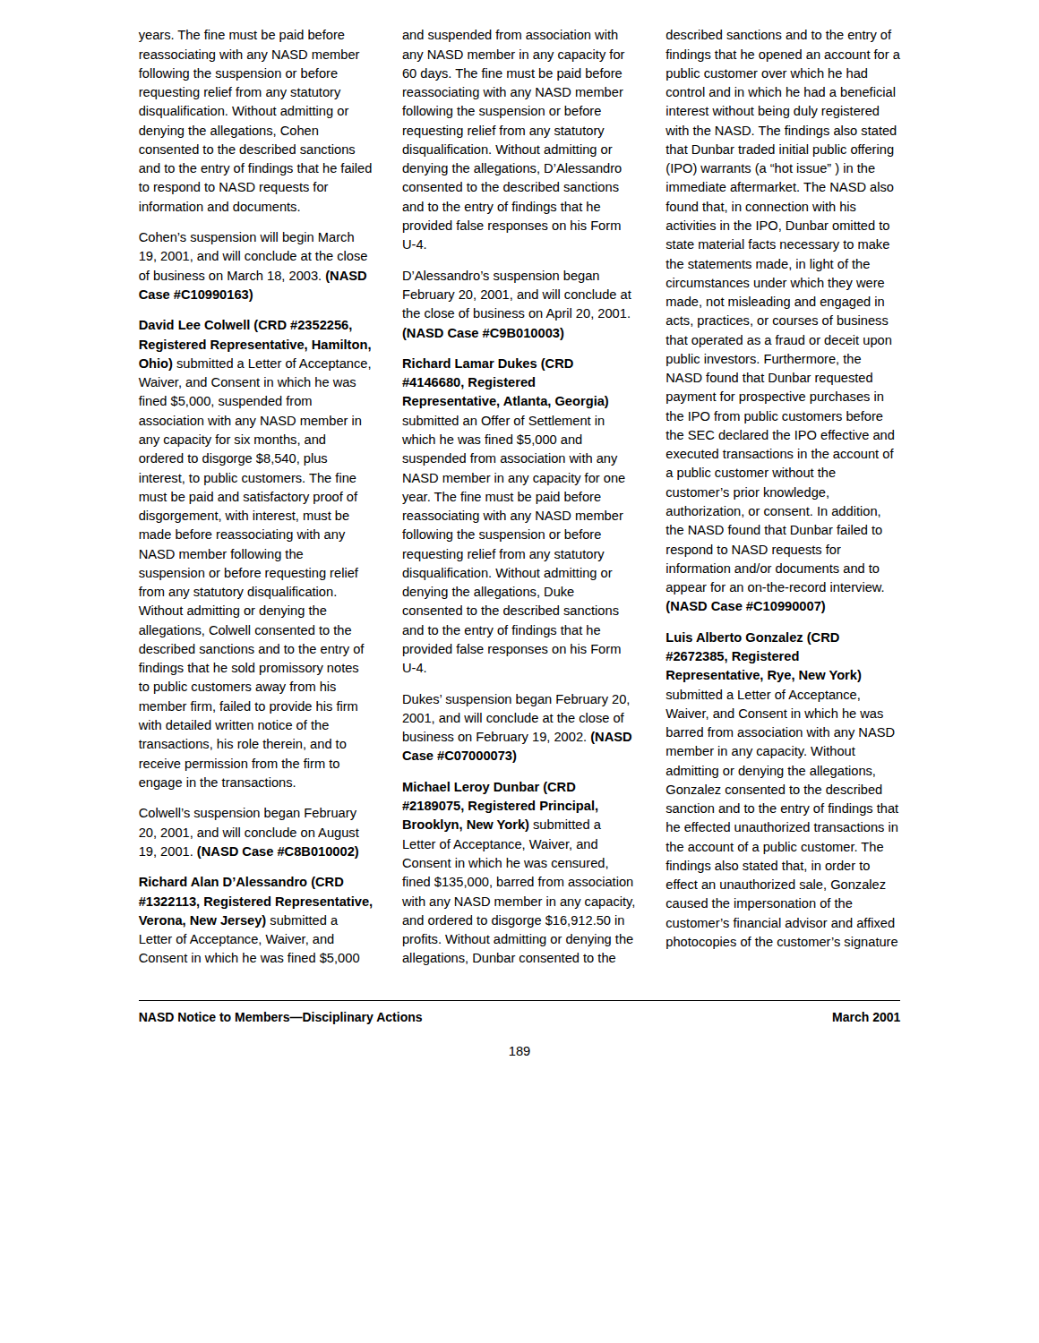years. The fine must be paid before reassociating with any NASD member following the suspension or before requesting relief from any statutory disqualification. Without admitting or denying the allegations, Cohen consented to the described sanctions and to the entry of findings that he failed to respond to NASD requests for information and documents.
Cohen’s suspension will begin March 19, 2001, and will conclude at the close of business on March 18, 2003. (NASD Case #C10990163)
David Lee Colwell (CRD #2352256, Registered Representative, Hamilton, Ohio) submitted a Letter of Acceptance, Waiver, and Consent in which he was fined $5,000, suspended from association with any NASD member in any capacity for six months, and ordered to disgorge $8,540, plus interest, to public customers. The fine must be paid and satisfactory proof of disgorgement, with interest, must be made before reassociating with any NASD member following the suspension or before requesting relief from any statutory disqualification. Without admitting or denying the allegations, Colwell consented to the described sanctions and to the entry of findings that he sold promissory notes to public customers away from his member firm, failed to provide his firm with detailed written notice of the transactions, his role therein, and to receive permission from the firm to engage in the transactions.
Colwell’s suspension began February 20, 2001, and will conclude on August 19, 2001. (NASD Case #C8B010002)
Richard Alan D’Alessandro (CRD #1322113, Registered Representative, Verona, New Jersey) submitted a Letter of Acceptance, Waiver, and Consent in which he was fined $5,000 and suspended from association with any NASD member in any capacity for 60 days. The fine must be paid before reassociating with any NASD member following the suspension or before requesting relief from any statutory disqualification. Without admitting or denying the allegations, D’Alessandro consented to the described sanctions and to the entry of findings that he provided false responses on his Form U-4.
D’Alessandro’s suspension began February 20, 2001, and will conclude at the close of business on April 20, 2001. (NASD Case #C9B010003)
Richard Lamar Dukes (CRD #4146680, Registered Representative, Atlanta, Georgia) submitted an Offer of Settlement in which he was fined $5,000 and suspended from association with any NASD member in any capacity for one year. The fine must be paid before reassociating with any NASD member following the suspension or before requesting relief from any statutory disqualification. Without admitting or denying the allegations, Duke consented to the described sanctions and to the entry of findings that he provided false responses on his Form U-4.
Dukes’ suspension began February 20, 2001, and will conclude at the close of business on February 19, 2002. (NASD Case #C07000073)
Michael Leroy Dunbar (CRD #2189075, Registered Principal, Brooklyn, New York) submitted a Letter of Acceptance, Waiver, and Consent in which he was censured, fined $135,000, barred from association with any NASD member in any capacity, and ordered to disgorge $16,912.50 in profits. Without admitting or denying the allegations, Dunbar consented to the described sanctions and to the entry of findings that he opened an account for a public customer over which he had control and in which he had a beneficial interest without being duly registered with the NASD. The findings also stated that Dunbar traded initial public offering (IPO) warrants (a “hot issue” ) in the immediate aftermarket. The NASD also found that, in connection with his activities in the IPO, Dunbar omitted to state material facts necessary to make the statements made, in light of the circumstances under which they were made, not misleading and engaged in acts, practices, or courses of business that operated as a fraud or deceit upon public investors. Furthermore, the NASD found that Dunbar requested payment for prospective purchases in the IPO from public customers before the SEC declared the IPO effective and executed transactions in the account of a public customer without the customer’s prior knowledge, authorization, or consent. In addition, the NASD found that Dunbar failed to respond to NASD requests for information and/or documents and to appear for an on-the-record interview. (NASD Case #C10990007)
Luis Alberto Gonzalez (CRD #2672385, Registered Representative, Rye, New York) submitted a Letter of Acceptance, Waiver, and Consent in which he was barred from association with any NASD member in any capacity. Without admitting or denying the allegations, Gonzalez consented to the described sanction and to the entry of findings that he effected unauthorized transactions in the account of a public customer. The findings also stated that, in order to effect an unauthorized sale, Gonzalez caused the impersonation of the customer’s financial advisor and affixed photocopies of the customer’s signature
NASD Notice to Members—Disciplinary Actions March 2001
189